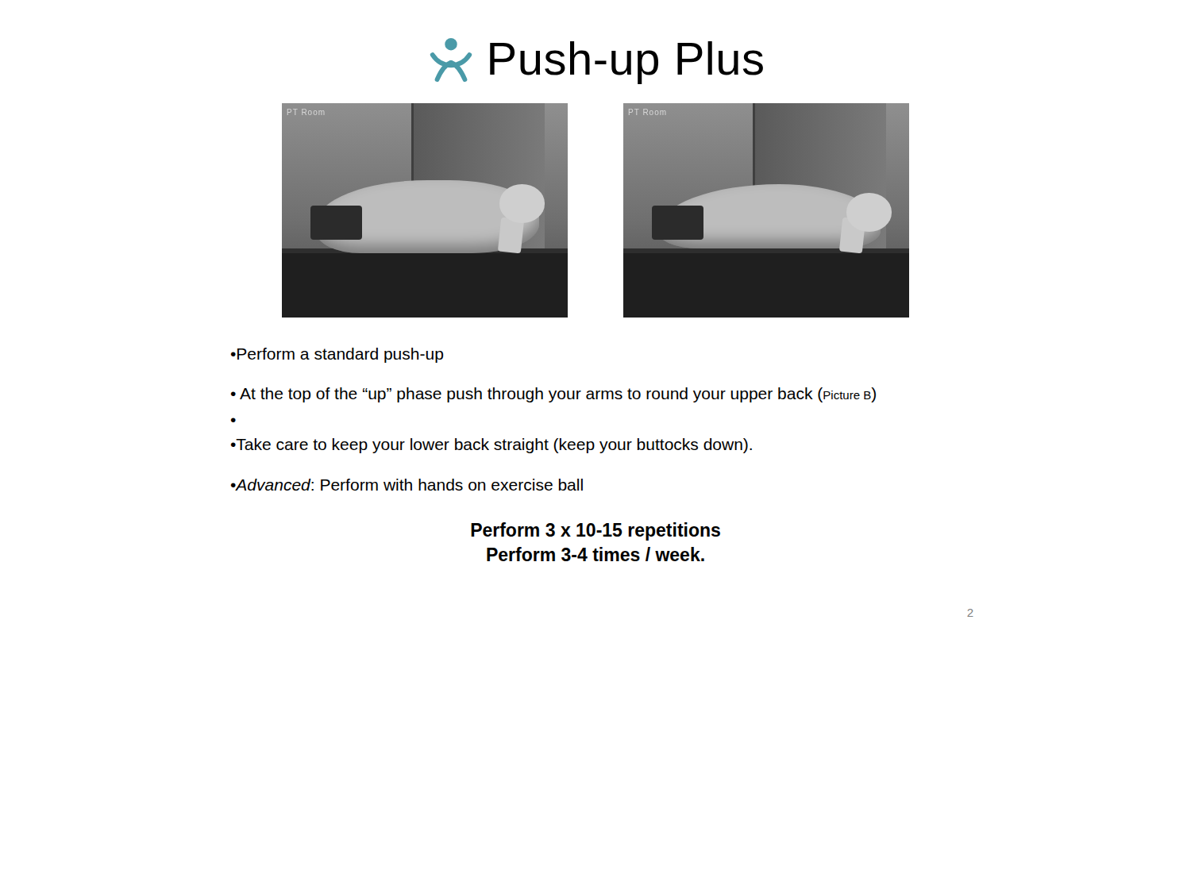Push-up Plus
PT Room
PT Room
•Perform a standard push-up
• At the top of the “up” phase push through your arms to round your upper back (Picture B)
•
•Take care to keep your lower back straight (keep your buttocks down).
•Advanced: Perform with hands on exercise ball
Perform 3 x 10-15 repetitions
Perform 3-4 times / week.
2